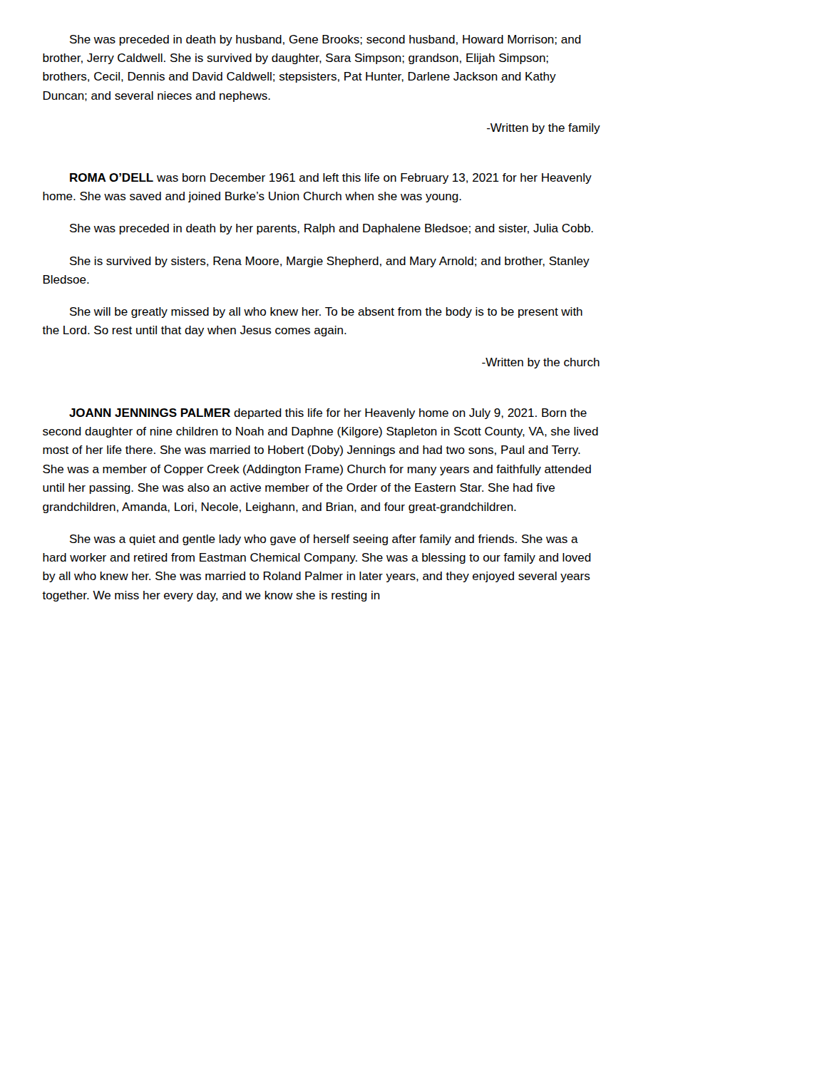She was preceded in death by husband, Gene Brooks; second husband, Howard Morrison; and brother, Jerry Caldwell. She is survived by daughter, Sara Simpson; grandson, Elijah Simpson; brothers, Cecil, Dennis and David Caldwell; stepsisters, Pat Hunter, Darlene Jackson and Kathy Duncan; and several nieces and nephews.
-Written by the family
ROMA O’DELL was born December 1961 and left this life on February 13, 2021 for her Heavenly home. She was saved and joined Burke’s Union Church when she was young.
She was preceded in death by her parents, Ralph and Daphalene Bledsoe; and sister, Julia Cobb.
She is survived by sisters, Rena Moore, Margie Shepherd, and Mary Arnold; and brother, Stanley Bledsoe.
She will be greatly missed by all who knew her. To be absent from the body is to be present with the Lord. So rest until that day when Jesus comes again.
-Written by the church
JOANN JENNINGS PALMER departed this life for her Heavenly home on July 9, 2021. Born the second daughter of nine children to Noah and Daphne (Kilgore) Stapleton in Scott County, VA, she lived most of her life there. She was married to Hobert (Doby) Jennings and had two sons, Paul and Terry. She was a member of Copper Creek (Addington Frame) Church for many years and faithfully attended until her passing. She was also an active member of the Order of the Eastern Star. She had five grandchildren, Amanda, Lori, Necole, Leighann, and Brian, and four great-grandchildren.
She was a quiet and gentle lady who gave of herself seeing after family and friends. She was a hard worker and retired from Eastman Chemical Company. She was a blessing to our family and loved by all who knew her. She was married to Roland Palmer in later years, and they enjoyed several years together. We miss her every day, and we know she is resting in